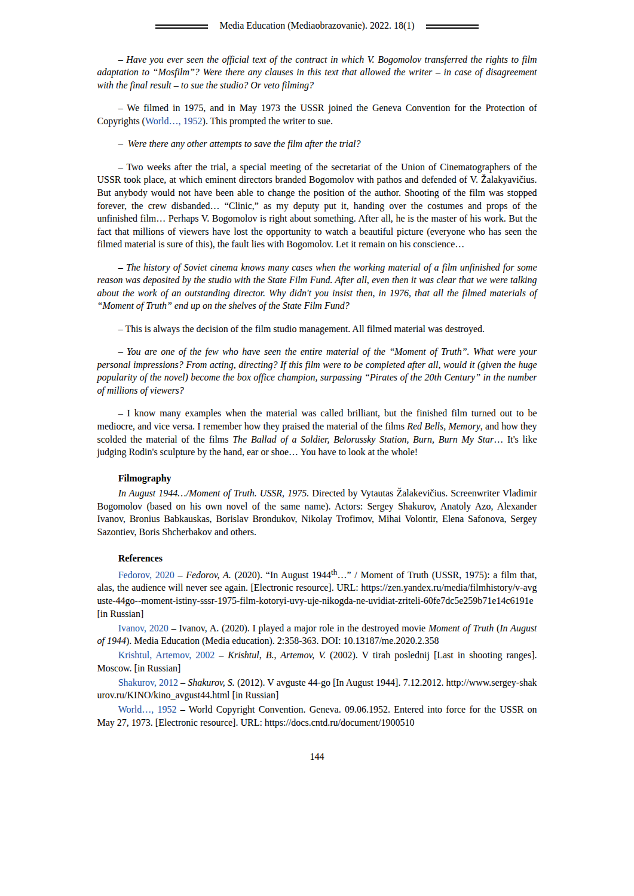Media Education (Mediaobrazovanie). 2022. 18(1)
– Have you ever seen the official text of the contract in which V. Bogomolov transferred the rights to film adaptation to “Mosfilm”? Were there any clauses in this text that allowed the writer – in case of disagreement with the final result – to sue the studio? Or veto filming?
– We filmed in 1975, and in May 1973 the USSR joined the Geneva Convention for the Protection of Copyrights (World…, 1952). This prompted the writer to sue.
– Were there any other attempts to save the film after the trial?
– Two weeks after the trial, a special meeting of the secretariat of the Union of Cinematographers of the USSR took place, at which eminent directors branded Bogomolov with pathos and defended of V. Žalakyavičius. But anybody would not have been able to change the position of the author. Shooting of the film was stopped forever, the crew disbanded… “Clinic,” as my deputy put it, handing over the costumes and props of the unfinished film… Perhaps V. Bogomolov is right about something. After all, he is the master of his work. But the fact that millions of viewers have lost the opportunity to watch a beautiful picture (everyone who has seen the filmed material is sure of this), the fault lies with Bogomolov. Let it remain on his conscience…
– The history of Soviet cinema knows many cases when the working material of a film unfinished for some reason was deposited by the studio with the State Film Fund. After all, even then it was clear that we were talking about the work of an outstanding director. Why didn't you insist then, in 1976, that all the filmed materials of “Moment of Truth” end up on the shelves of the State Film Fund?
– This is always the decision of the film studio management. All filmed material was destroyed.
– You are one of the few who have seen the entire material of the “Moment of Truth”. What were your personal impressions? From acting, directing? If this film were to be completed after all, would it (given the huge popularity of the novel) become the box office champion, surpassing “Pirates of the 20th Century” in the number of millions of viewers?
– I know many examples when the material was called brilliant, but the finished film turned out to be mediocre, and vice versa. I remember how they praised the material of the films Red Bells, Memory, and how they scolded the material of the films The Ballad of a Soldier, Belorussky Station, Burn, Burn My Star… It's like judging Rodin's sculpture by the hand, ear or shoe… You have to look at the whole!
Filmography
In August 1944…/Moment of Truth. USSR, 1975. Directed by Vytautas Žalakevičius. Screenwriter Vladimir Bogomolov (based on his own novel of the same name). Actors: Sergey Shakurov, Anatoly Azo, Alexander Ivanov, Bronius Babkauskas, Borislav Brondukov, Nikolay Trofimov, Mihai Volontir, Elena Safonova, Sergey Sazontiev, Boris Shcherbakov and others.
References
Fedorov, 2020 – Fedorov, A. (2020). “In August 1944th…” / Moment of Truth (USSR, 1975): a film that, alas, the audience will never see again. [Electronic resource]. URL: https://zen.yandex.ru/media/filmhistory/v-avguste-44go--moment-istiny-sssr-1975-film-kotoryi-uvy-uje-nikogda-ne-uvidiat-zriteli-60fe7dc5e259b71e14c6191e [in Russian]
Ivanov, 2020 – Ivanov, A. (2020). I played a major role in the destroyed movie Moment of Truth (In August of 1944). Media Education (Media education). 2:358-363. DOI: 10.13187/me.2020.2.358
Krishtul, Artemov, 2002 – Krishtul, B., Artemov, V. (2002). V tirah poslednij [Last in shooting ranges]. Moscow. [in Russian]
Shakurov, 2012 – Shakurov, S. (2012). V avguste 44-go [In August 1944]. 7.12.2012. http://www.sergey-shakurov.ru/KINO/kino_avgust44.html [in Russian]
World…, 1952 – World Copyright Convention. Geneva. 09.06.1952. Entered into force for the USSR on May 27, 1973. [Electronic resource]. URL: https://docs.cntd.ru/document/1900510
144